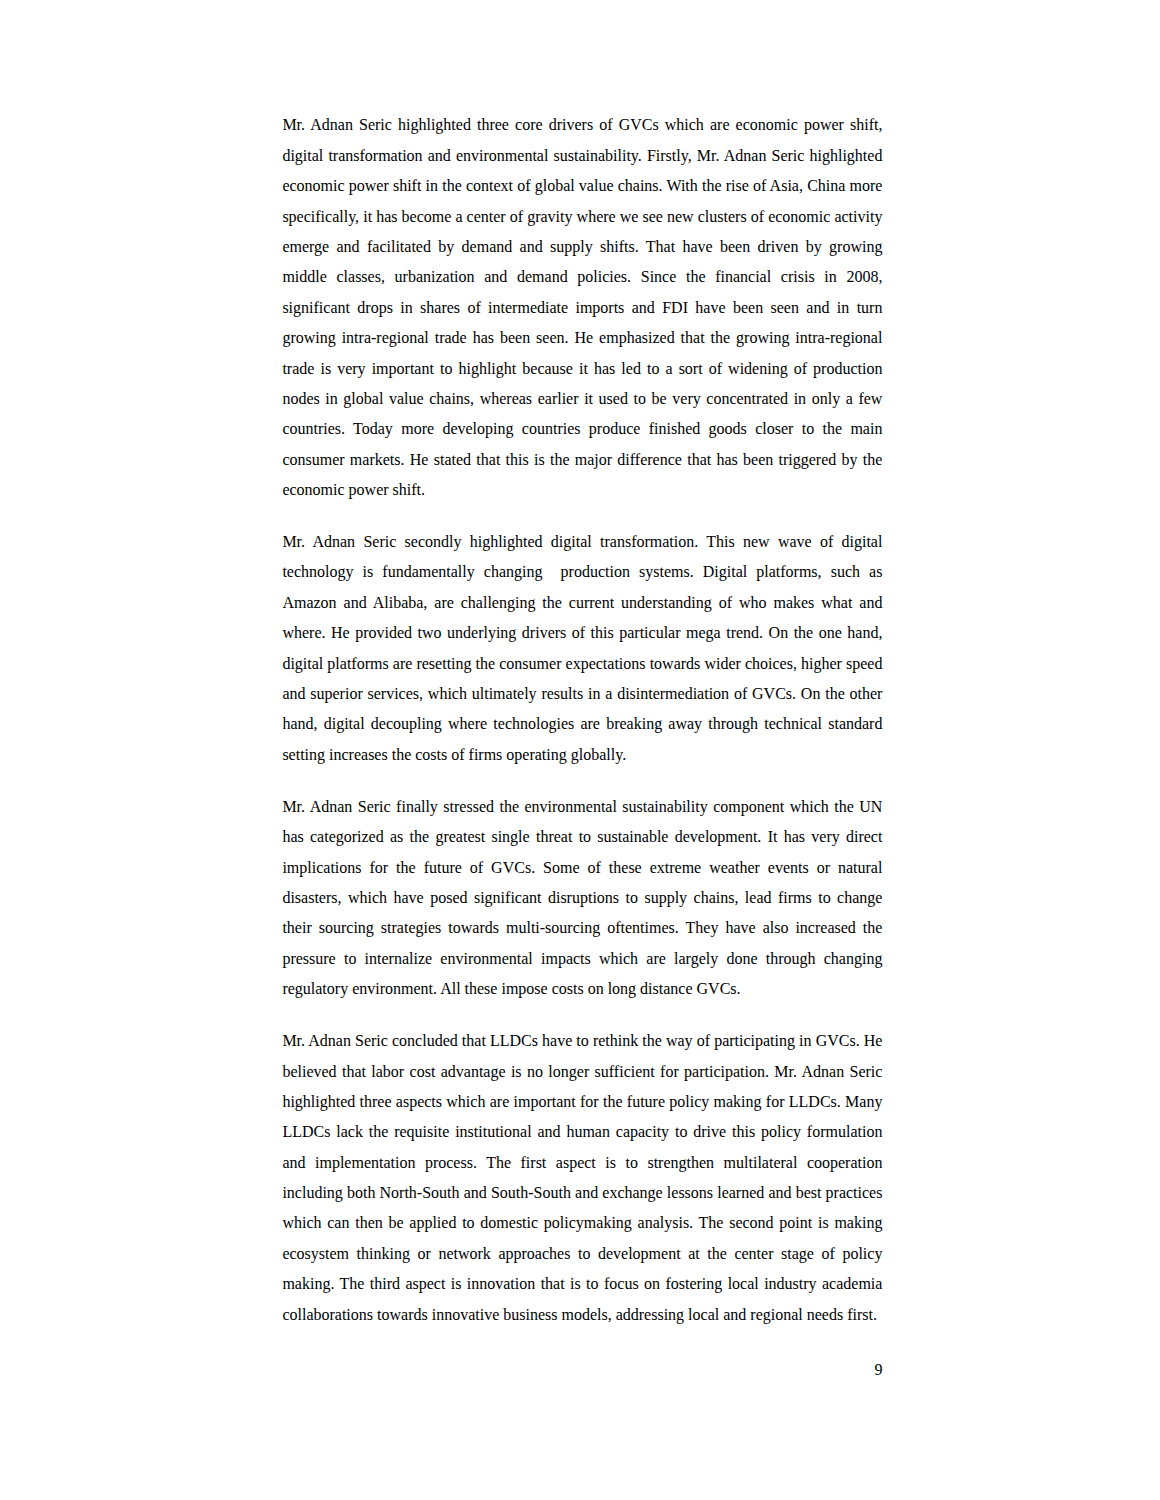Mr. Adnan Seric highlighted three core drivers of GVCs which are economic power shift, digital transformation and environmental sustainability. Firstly, Mr. Adnan Seric highlighted economic power shift in the context of global value chains. With the rise of Asia, China more specifically, it has become a center of gravity where we see new clusters of economic activity emerge and facilitated by demand and supply shifts. That have been driven by growing middle classes, urbanization and demand policies. Since the financial crisis in 2008, significant drops in shares of intermediate imports and FDI have been seen and in turn growing intra-regional trade has been seen. He emphasized that the growing intra-regional trade is very important to highlight because it has led to a sort of widening of production nodes in global value chains, whereas earlier it used to be very concentrated in only a few countries. Today more developing countries produce finished goods closer to the main consumer markets. He stated that this is the major difference that has been triggered by the economic power shift.
Mr. Adnan Seric secondly highlighted digital transformation. This new wave of digital technology is fundamentally changing production systems. Digital platforms, such as Amazon and Alibaba, are challenging the current understanding of who makes what and where. He provided two underlying drivers of this particular mega trend. On the one hand, digital platforms are resetting the consumer expectations towards wider choices, higher speed and superior services, which ultimately results in a disintermediation of GVCs. On the other hand, digital decoupling where technologies are breaking away through technical standard setting increases the costs of firms operating globally.
Mr. Adnan Seric finally stressed the environmental sustainability component which the UN has categorized as the greatest single threat to sustainable development. It has very direct implications for the future of GVCs. Some of these extreme weather events or natural disasters, which have posed significant disruptions to supply chains, lead firms to change their sourcing strategies towards multi-sourcing oftentimes. They have also increased the pressure to internalize environmental impacts which are largely done through changing regulatory environment. All these impose costs on long distance GVCs.
Mr. Adnan Seric concluded that LLDCs have to rethink the way of participating in GVCs. He believed that labor cost advantage is no longer sufficient for participation. Mr. Adnan Seric highlighted three aspects which are important for the future policy making for LLDCs. Many LLDCs lack the requisite institutional and human capacity to drive this policy formulation and implementation process. The first aspect is to strengthen multilateral cooperation including both North-South and South-South and exchange lessons learned and best practices which can then be applied to domestic policymaking analysis. The second point is making ecosystem thinking or network approaches to development at the center stage of policy making. The third aspect is innovation that is to focus on fostering local industry academia collaborations towards innovative business models, addressing local and regional needs first.
9